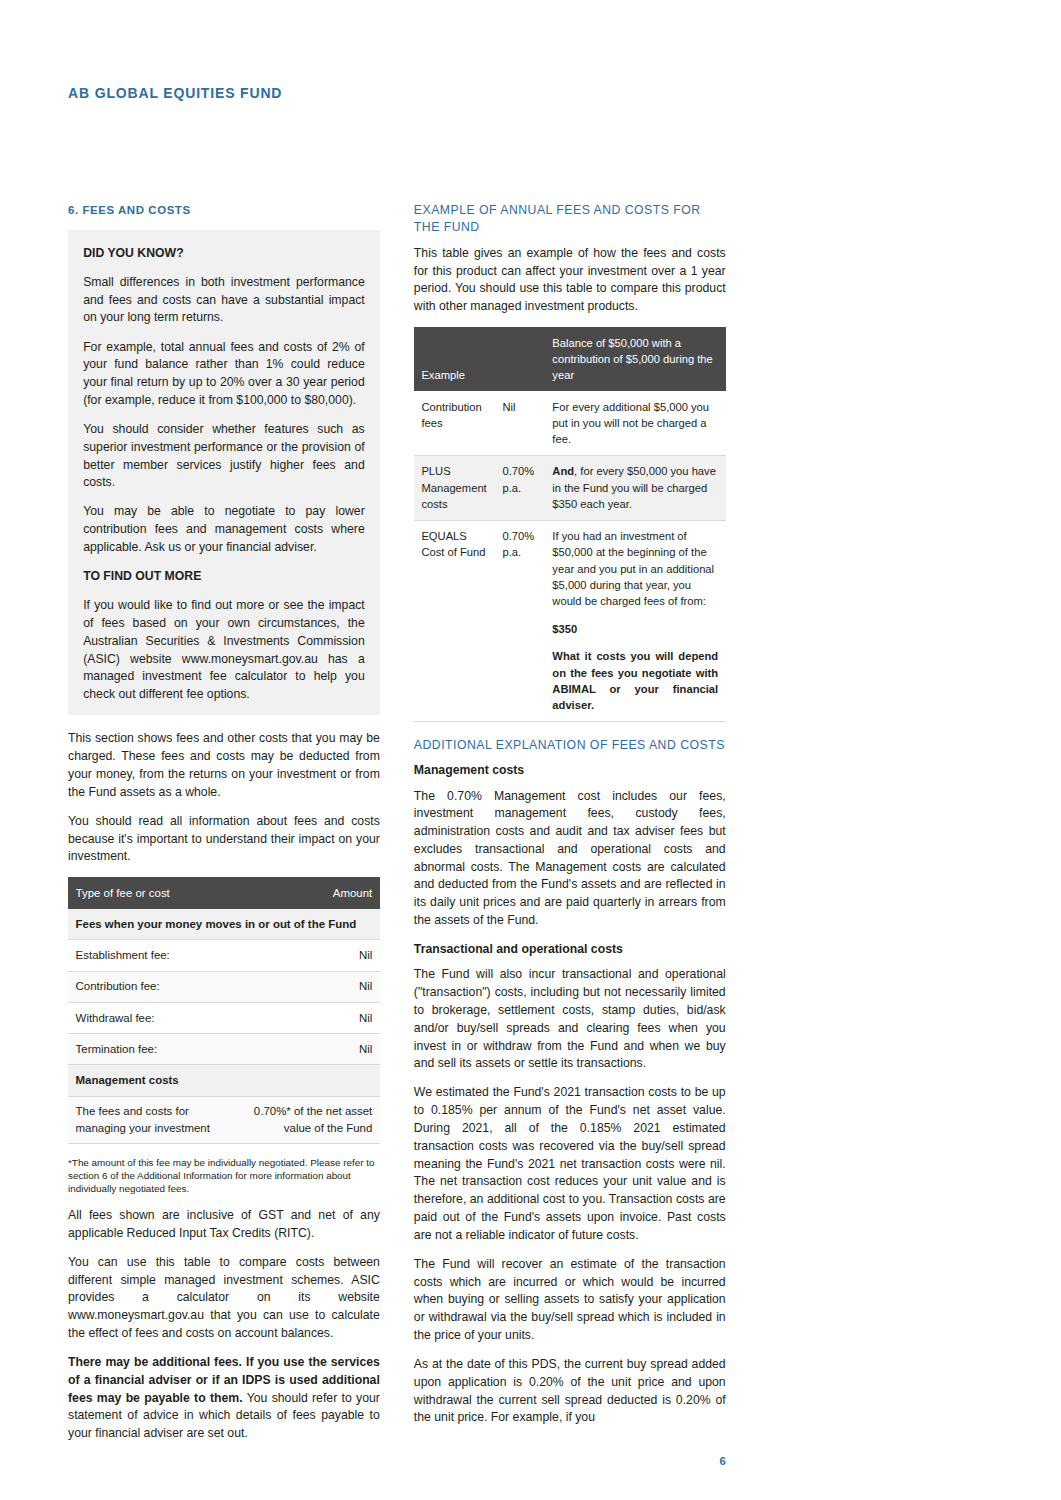AB GLOBAL EQUITIES FUND
6. FEES AND COSTS
DID YOU KNOW?
Small differences in both investment performance and fees and costs can have a substantial impact on your long term returns.
For example, total annual fees and costs of 2% of your fund balance rather than 1% could reduce your final return by up to 20% over a 30 year period (for example, reduce it from $100,000 to $80,000).
You should consider whether features such as superior investment performance or the provision of better member services justify higher fees and costs.
You may be able to negotiate to pay lower contribution fees and management costs where applicable. Ask us or your financial adviser.
TO FIND OUT MORE
If you would like to find out more or see the impact of fees based on your own circumstances, the Australian Securities & Investments Commission (ASIC) website www.moneysmart.gov.au has a managed investment fee calculator to help you check out different fee options.
This section shows fees and other costs that you may be charged. These fees and costs may be deducted from your money, from the returns on your investment or from the Fund assets as a whole.
You should read all information about fees and costs because it's important to understand their impact on your investment.
| Type of fee or cost | Amount |
| --- | --- |
| Fees when your money moves in or out of the Fund |
| Establishment fee: | Nil |
| Contribution fee: | Nil |
| Withdrawal fee: | Nil |
| Termination fee: | Nil |
| Management costs |
| The fees and costs for managing your investment | 0.70%* of the net asset value of the Fund |
*The amount of this fee may be individually negotiated. Please refer to section 6 of the Additional Information for more information about individually negotiated fees.
All fees shown are inclusive of GST and net of any applicable Reduced Input Tax Credits (RITC).
You can use this table to compare costs between different simple managed investment schemes. ASIC provides a calculator on its website www.moneysmart.gov.au that you can use to calculate the effect of fees and costs on account balances.
There may be additional fees. If you use the services of a financial adviser or if an IDPS is used additional fees may be payable to them. You should refer to your statement of advice in which details of fees payable to your financial adviser are set out.
Example of annual fees and costs for the Fund
This table gives an example of how the fees and costs for this product can affect your investment over a 1 year period. You should use this table to compare this product with other managed investment products.
| Example | | Balance of $50,000 with a contribution of $5,000 during the year |
| --- | --- | --- |
| Contribution fees | Nil | For every additional $5,000 you put in you will not be charged a fee. |
| PLUS Management costs | 0.70% p.a. | And , for every $50,000 you have in the Fund you will be charged $350 each year. |
| EQUALS Cost of Fund | 0.70% p.a. | If you had an investment of $50,000 at the beginning of the year and you put in an additional $5,000 during that year, you would be charged fees of from: $350 What it costs you will depend on the fees you negotiate with ABIMAL or your financial adviser. |
Additional explanation of fees and costs
Management costs
The 0.70% Management cost includes our fees, investment management fees, custody fees, administration costs and audit and tax adviser fees but excludes transactional and operational costs and abnormal costs. The Management costs are calculated and deducted from the Fund's assets and are reflected in its daily unit prices and are paid quarterly in arrears from the assets of the Fund.
Transactional and operational costs
The Fund will also incur transactional and operational ("transaction") costs, including but not necessarily limited to brokerage, settlement costs, stamp duties, bid/ask and/or buy/sell spreads and clearing fees when you invest in or withdraw from the Fund and when we buy and sell its assets or settle its transactions.
We estimated the Fund's 2021 transaction costs to be up to 0.185% per annum of the Fund's net asset value. During 2021, all of the 0.185% 2021 estimated transaction costs was recovered via the buy/sell spread meaning the Fund's 2021 net transaction costs were nil. The net transaction cost reduces your unit value and is therefore, an additional cost to you. Transaction costs are paid out of the Fund's assets upon invoice. Past costs are not a reliable indicator of future costs.
The Fund will recover an estimate of the transaction costs which are incurred or which would be incurred when buying or selling assets to satisfy your application or withdrawal via the buy/sell spread which is included in the price of your units.
As at the date of this PDS, the current buy spread added upon application is 0.20% of the unit price and upon withdrawal the current sell spread deducted is 0.20% of the unit price. For example, if you
6